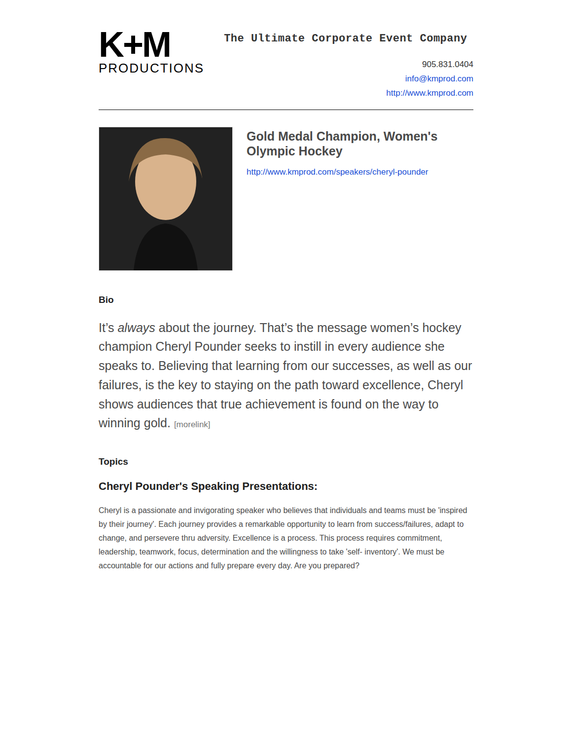K+M PRODUCTIONS
The Ultimate Corporate Event Company
905.831.0404
info@kmprod.com
http://www.kmprod.com
Gold Medal Champion, Women's Olympic Hockey
http://www.kmprod.com/speakers/cheryl-pounder
Bio
It’s always about the journey. That’s the message women’s hockey champion Cheryl Pounder seeks to instill in every audience she speaks to. Believing that learning from our successes, as well as our failures, is the key to staying on the path toward excellence, Cheryl shows audiences that true achievement is found on the way to winning gold. [morelink]
Topics
Cheryl Pounder's Speaking Presentations:
Cheryl is a passionate and invigorating speaker who believes that individuals and teams must be 'inspired by their journey'. Each journey provides a remarkable opportunity to learn from success/failures, adapt to change, and persevere thru adversity. Excellence is a process. This process requires commitment, leadership, teamwork, focus, determination and the willingness to take 'self- inventory'. We must be accountable for our actions and fully prepare every day. Are you prepared?